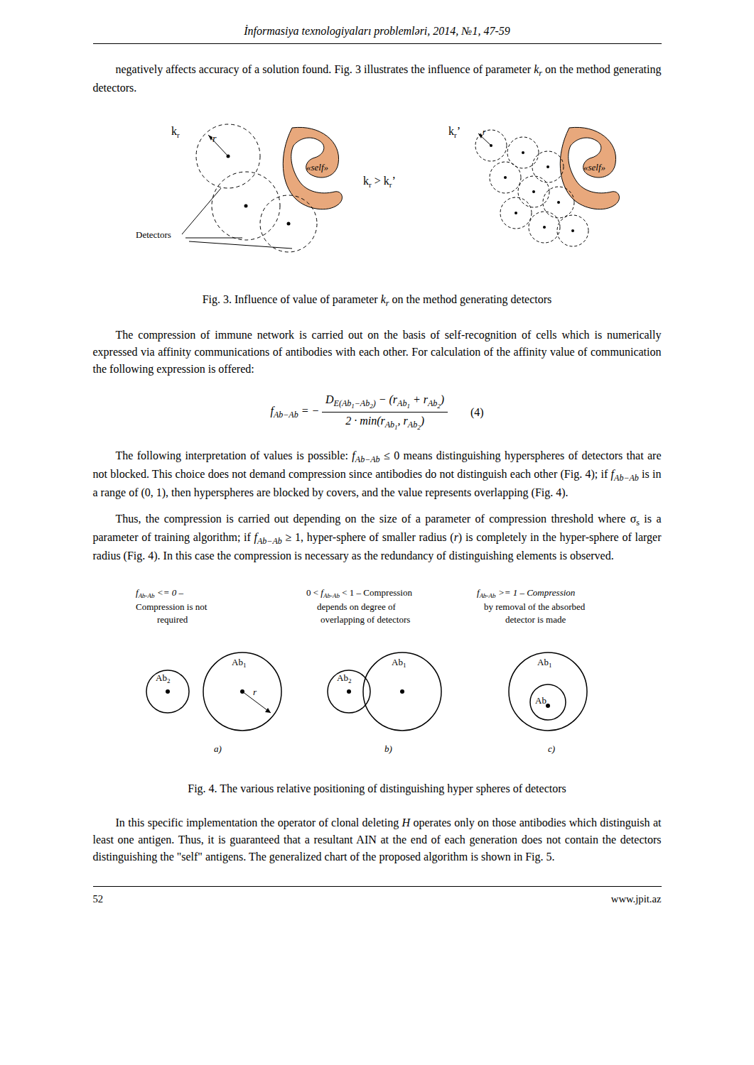İnformasiya texnologiyaları problemləri, 2014, №1, 47-59
negatively affects accuracy of a solution found. Fig. 3 illustrates the influence of parameter kr on the method generating detectors.
kr «self» r Detectors kr > kr’ kr’ «self» r
Fig. 3. Influence of value of parameter kr on the method generating detectors
The compression of immune network is carried out on the basis of self-recognition of cells which is numerically expressed via affinity communications of antibodies with each other. For calculation of the affinity value of communication the following expression is offered:
fAb−Ab = − DE(Ab1−Ab2) − (rAb1 + rAb2) 2 · min(rAb1, rAb2) (4)
The following interpretation of values is possible: fAb−Ab ≤ 0 means distinguishing hyperspheres of detectors that are not blocked. This choice does not demand compression since antibodies do not distinguish each other (Fig. 4); if fAb−Ab is in a range of (0, 1), then hyperspheres are blocked by covers, and the value represents overlapping (Fig. 4).
Thus, the compression is carried out depending on the size of a parameter of compression threshold where σs is a parameter of training algorithm; if fAb−Ab ≥ 1, hyper-sphere of smaller radius (r) is completely in the hyper-sphere of larger radius (Fig. 4). In this case the compression is necessary as the redundancy of distinguishing elements is observed.
fAb-Ab <= 0 – Compression is not required Ab2 Ab1 r 0 < fAb-Ab < 1 – Compression depends on degree of overlapping of detectors Ab2 Ab1 fAb-Ab >= 1 – Compression by removal of the absorbed detector is made Ab1 Ab a) b) c)
Fig. 4. The various relative positioning of distinguishing hyper spheres of detectors
In this specific implementation the operator of clonal deleting H operates only on those antibodies which distinguish at least one antigen. Thus, it is guaranteed that a resultant AIN at the end of each generation does not contain the detectors distinguishing the "self" antigens. The generalized chart of the proposed algorithm is shown in Fig. 5.
52 www.jpit.az